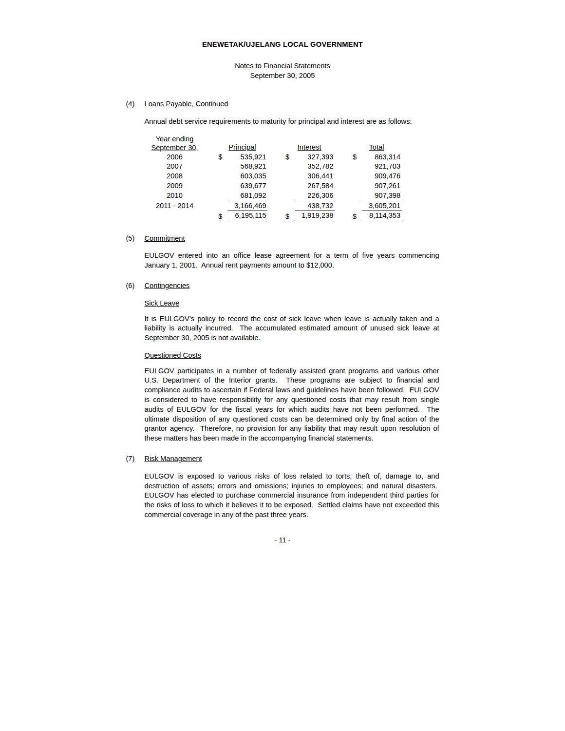ENEWETAK/UJELANG LOCAL GOVERNMENT
Notes to Financial Statements
September 30, 2005
(4) Loans Payable, Continued
Annual debt service requirements to maturity for principal and interest are as follows:
| Year ending September 30, | | Principal | | Interest | | Total |
| --- | --- | --- | --- | --- | --- | --- |
| 2006 | | $ | 535,921 | | $ | 327,393 | | $ | 863,314 |
| 2007 | | | 568,921 | | | 352,782 | | | 921,703 |
| 2008 | | | 603,035 | | | 306,441 | | | 909,476 |
| 2009 | | | 639,677 | | | 267,584 | | | 907,261 |
| 2010 | | | 681,092 | | | 226,306 | | | 907,398 |
| 2011 - 2014 | | | 3,166,469 | | | 438,732 | | | 3,605,201 |
| | | $ | 6,195,115 | | $ | 1,919,238 | | $ | 8,114,353 |
(5) Commitment
EULGOV entered into an office lease agreement for a term of five years commencing January 1, 2001. Annual rent payments amount to $12,000.
(6) Contingencies
Sick Leave
It is EULGOV’s policy to record the cost of sick leave when leave is actually taken and a liability is actually incurred. The accumulated estimated amount of unused sick leave at September 30, 2005 is not available.
Questioned Costs
EULGOV participates in a number of federally assisted grant programs and various other U.S. Department of the Interior grants. These programs are subject to financial and compliance audits to ascertain if Federal laws and guidelines have been followed. EULGOV is considered to have responsibility for any questioned costs that may result from single audits of EULGOV for the fiscal years for which audits have not been performed. The ultimate disposition of any questioned costs can be determined only by final action of the grantor agency. Therefore, no provision for any liability that may result upon resolution of these matters has been made in the accompanying financial statements.
(7) Risk Management
EULGOV is exposed to various risks of loss related to torts; theft of, damage to, and destruction of assets; errors and omissions; injuries to employees; and natural disasters. EULGOV has elected to purchase commercial insurance from independent third parties for the risks of loss to which it believes it to be exposed. Settled claims have not exceeded this commercial coverage in any of the past three years.
- 11 -